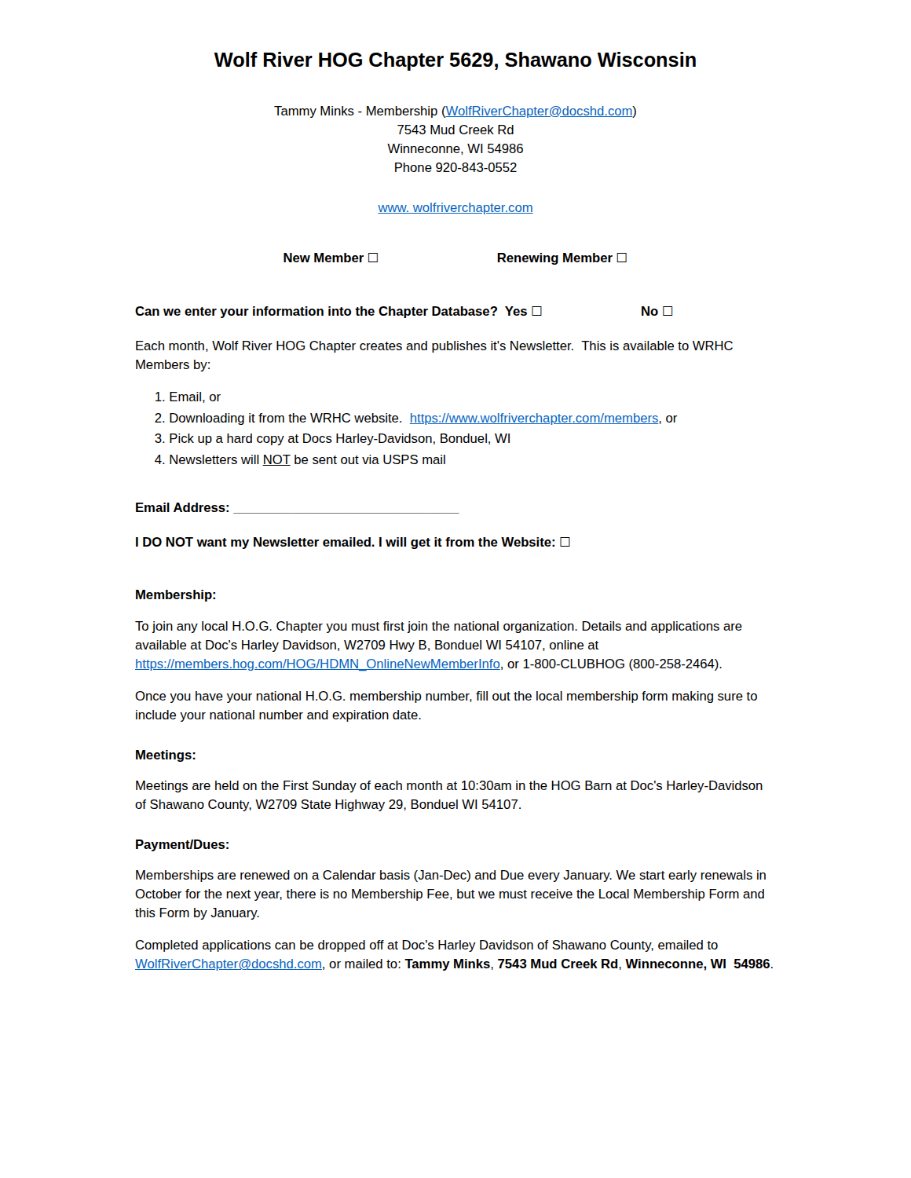Wolf River HOG Chapter 5629, Shawano Wisconsin
Tammy Minks - Membership (WolfRiverChapter@docshd.com)
7543 Mud Creek Rd
Winneconne, WI 54986
Phone 920-843-0552
www. wolfriverchapter.com
New Member ☐ Renewing Member ☐
Can we enter your information into the Chapter Database? Yes ☐ No ☐
Each month, Wolf River HOG Chapter creates and publishes it's Newsletter. This is available to WRHC Members by:
Email, or
Downloading it from the WRHC website. https://www.wolfriverchapter.com/members, or
Pick up a hard copy at Docs Harley-Davidson, Bonduel, WI
Newsletters will NOT be sent out via USPS mail
Email Address: _______________________________
I DO NOT want my Newsletter emailed. I will get it from the Website: ☐
Membership:
To join any local H.O.G. Chapter you must first join the national organization. Details and applications are available at Doc's Harley Davidson, W2709 Hwy B, Bonduel WI 54107, online at https://members.hog.com/HOG/HDMN_OnlineNewMemberInfo, or 1-800-CLUBHOG (800-258-2464).
Once you have your national H.O.G. membership number, fill out the local membership form making sure to include your national number and expiration date.
Meetings:
Meetings are held on the First Sunday of each month at 10:30am in the HOG Barn at Doc's Harley-Davidson of Shawano County, W2709 State Highway 29, Bonduel WI 54107.
Payment/Dues:
Memberships are renewed on a Calendar basis (Jan-Dec) and Due every January. We start early renewals in October for the next year, there is no Membership Fee, but we must receive the Local Membership Form and this Form by January.
Completed applications can be dropped off at Doc's Harley Davidson of Shawano County, emailed to WolfRiverChapter@docshd.com, or mailed to: Tammy Minks, 7543 Mud Creek Rd, Winneconne, WI 54986.